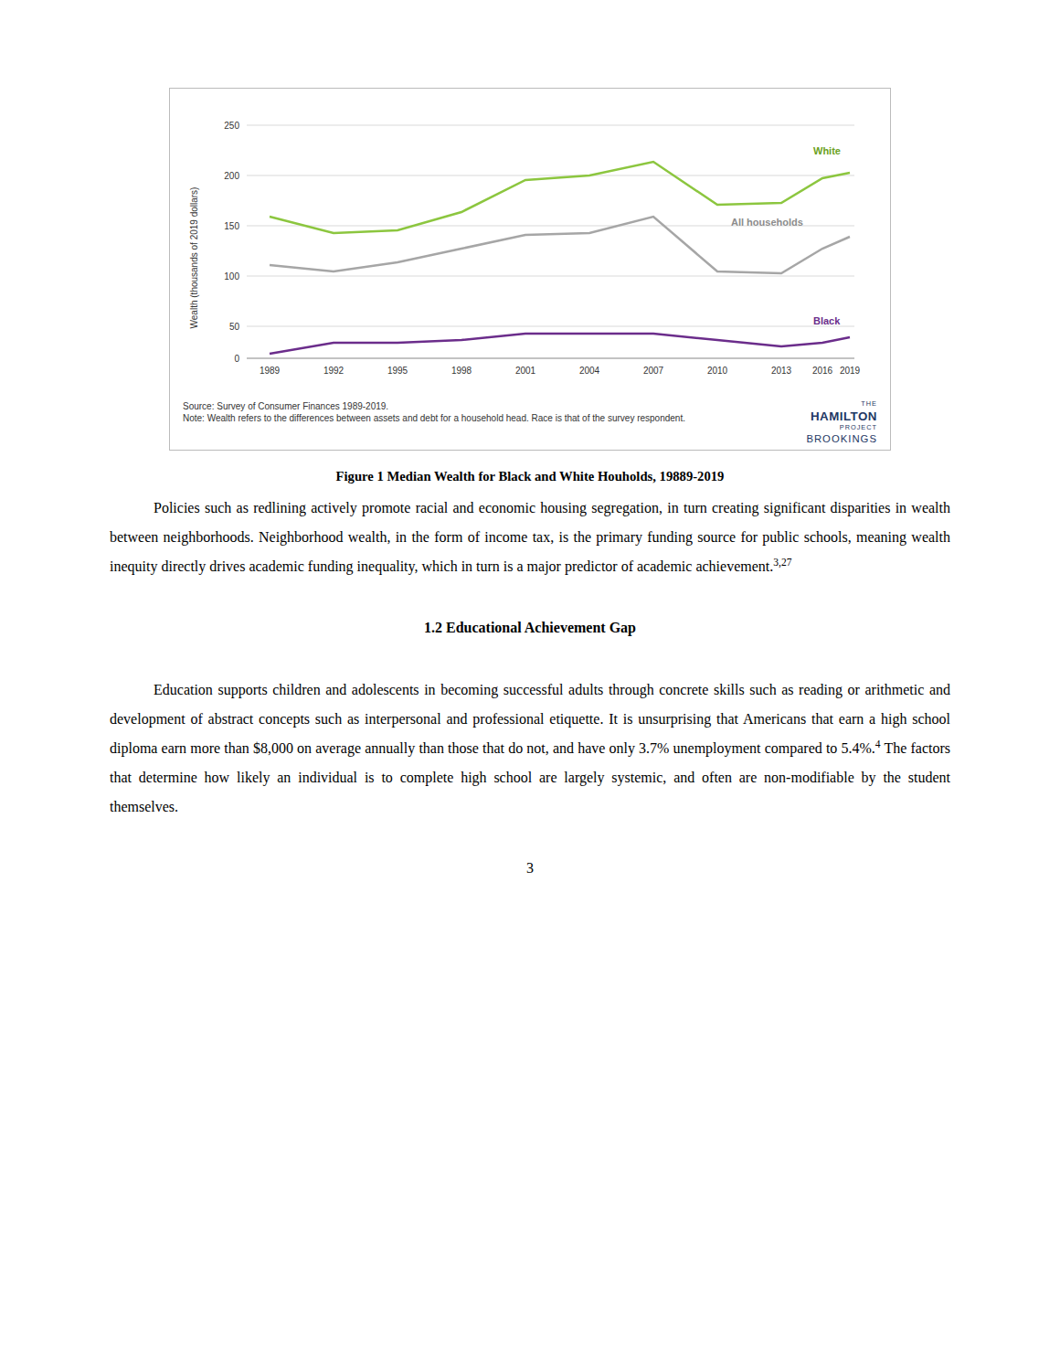Wealth (thousands of 2019 dollars) 250 200 150 100 50 0 1989 1992 1995 1998 2001 2004 2007 2010 2013 2016 2019 White All households Black
Source: Survey of Consumer Finances 1989-2019.
Note: Wealth refers to the differences between assets and debt for a household head. Race is that of the survey respondent.
THE HAMILTON PROJECT BROOKINGS
Figure 1 Median Wealth for Black and White Houholds, 19889-2019
Policies such as redlining actively promote racial and economic housing segregation, in turn creating significant disparities in wealth between neighborhoods. Neighborhood wealth, in the form of income tax, is the primary funding source for public schools, meaning wealth inequity directly drives academic funding inequality, which in turn is a major predictor of academic achievement.3,27
1.2 Educational Achievement Gap
Education supports children and adolescents in becoming successful adults through concrete skills such as reading or arithmetic and development of abstract concepts such as interpersonal and professional etiquette. It is unsurprising that Americans that earn a high school diploma earn more than $8,000 on average annually than those that do not, and have only 3.7% unemployment compared to 5.4%.4 The factors that determine how likely an individual is to complete high school are largely systemic, and often are non-modifiable by the student themselves.
3